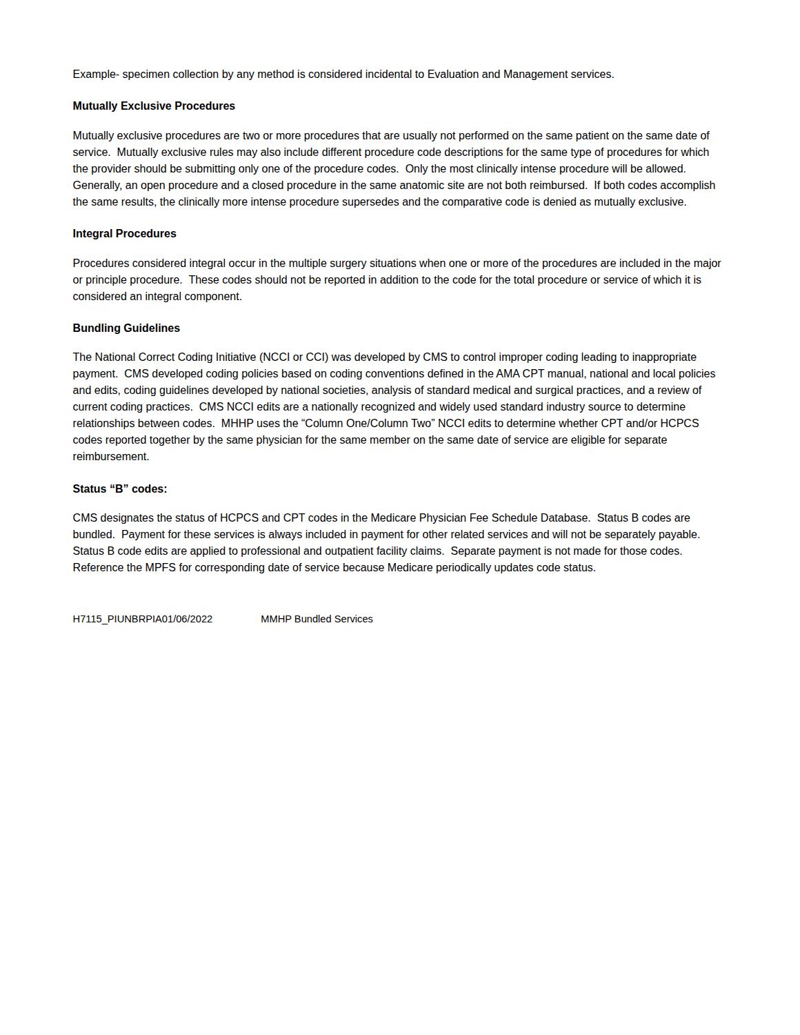Example- specimen collection by any method is considered incidental to Evaluation and Management services.
Mutually Exclusive Procedures
Mutually exclusive procedures are two or more procedures that are usually not performed on the same patient on the same date of service. Mutually exclusive rules may also include different procedure code descriptions for the same type of procedures for which the provider should be submitting only one of the procedure codes. Only the most clinically intense procedure will be allowed. Generally, an open procedure and a closed procedure in the same anatomic site are not both reimbursed. If both codes accomplish the same results, the clinically more intense procedure supersedes and the comparative code is denied as mutually exclusive.
Integral Procedures
Procedures considered integral occur in the multiple surgery situations when one or more of the procedures are included in the major or principle procedure. These codes should not be reported in addition to the code for the total procedure or service of which it is considered an integral component.
Bundling Guidelines
The National Correct Coding Initiative (NCCI or CCI) was developed by CMS to control improper coding leading to inappropriate payment. CMS developed coding policies based on coding conventions defined in the AMA CPT manual, national and local policies and edits, coding guidelines developed by national societies, analysis of standard medical and surgical practices, and a review of current coding practices. CMS NCCI edits are a nationally recognized and widely used standard industry source to determine relationships between codes. MHHP uses the “Column One/Column Two” NCCI edits to determine whether CPT and/or HCPCS codes reported together by the same physician for the same member on the same date of service are eligible for separate reimbursement.
Status “B” codes:
CMS designates the status of HCPCS and CPT codes in the Medicare Physician Fee Schedule Database. Status B codes are bundled. Payment for these services is always included in payment for other related services and will not be separately payable. Status B code edits are applied to professional and outpatient facility claims. Separate payment is not made for those codes. Reference the MPFS for corresponding date of service because Medicare periodically updates code status.
H7115_PIUNBRPIA01/06/2022 MMHP Bundled Services